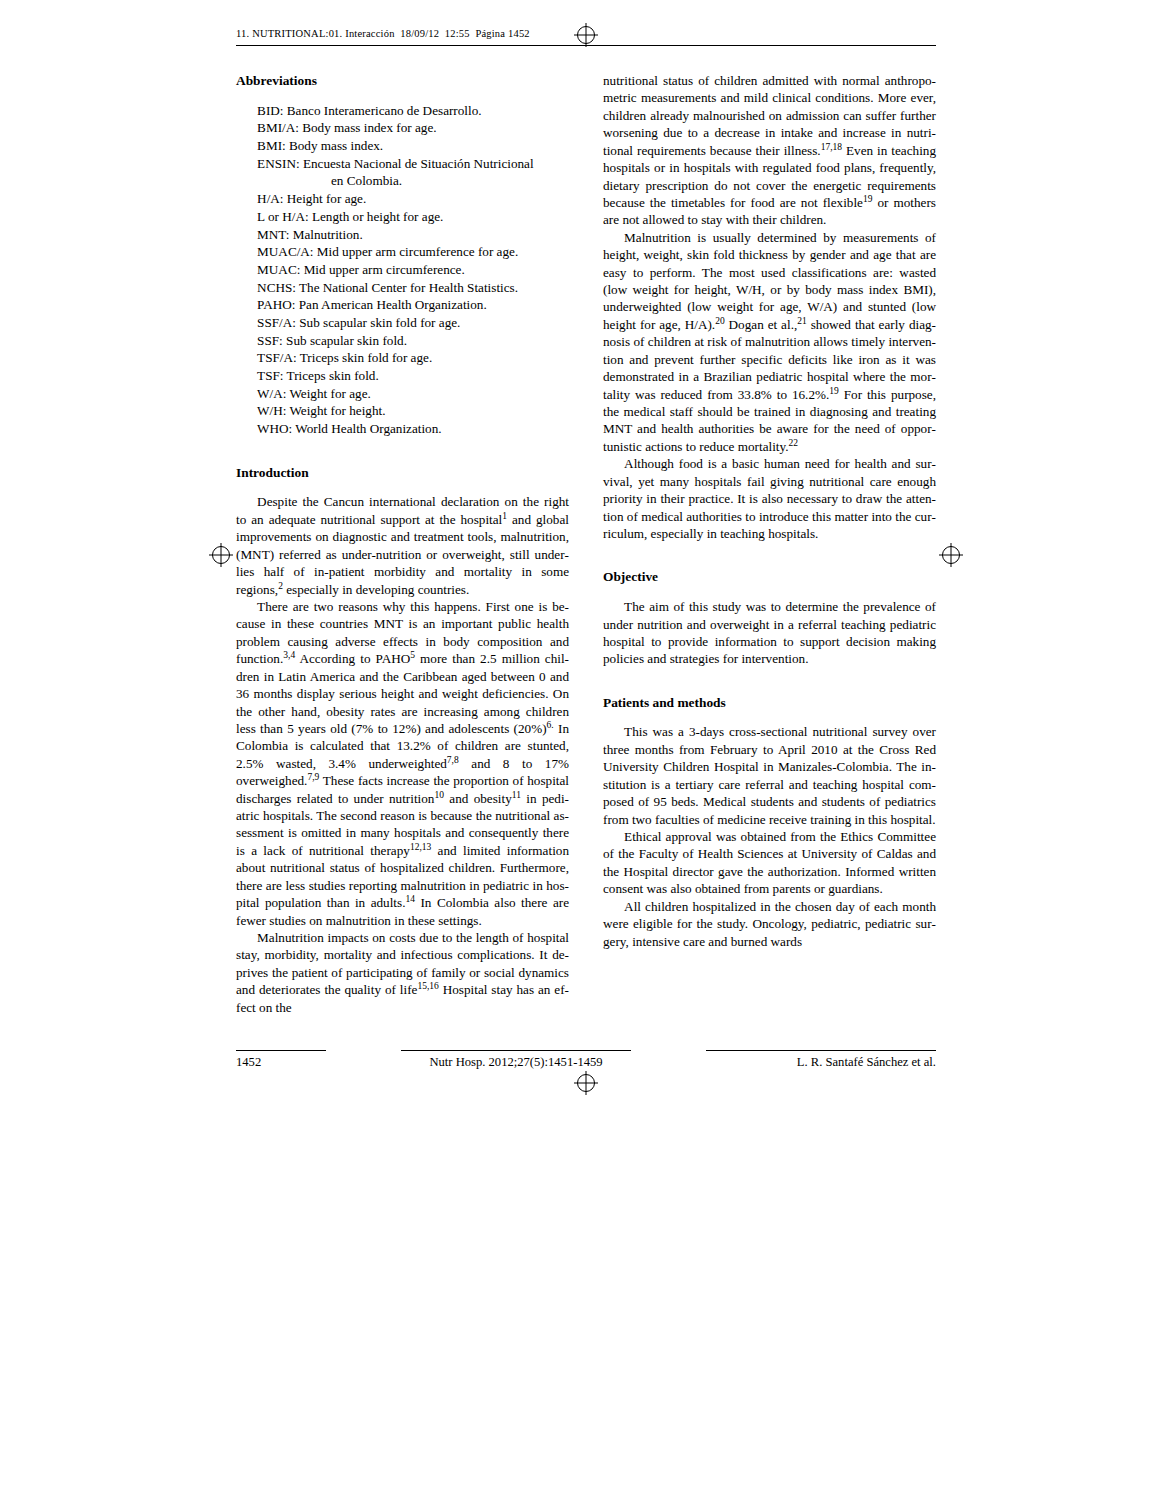11. NUTRITIONAL:01. Interacción 18/09/12 12:55 Página 1452
Abbreviations
BID: Banco Interamericano de Desarrollo.
BMI/A: Body mass index for age.
BMI: Body mass index.
ENSIN: Encuesta Nacional de Situación Nutricional
en Colombia.
H/A: Height for age.
L or H/A: Length or height for age.
MNT: Malnutrition.
MUAC/A: Mid upper arm circumference for age.
MUAC: Mid upper arm circumference.
NCHS: The National Center for Health Statistics.
PAHO: Pan American Health Organization.
SSF/A: Sub scapular skin fold for age.
SSF: Sub scapular skin fold.
TSF/A: Triceps skin fold for age.
TSF: Triceps skin fold.
W/A: Weight for age.
W/H: Weight for height.
WHO: World Health Organization.
Introduction
Despite the Cancun international declaration on the right to an adequate nutritional support at the hospital1 and global improvements on diagnostic and treatment tools, malnutrition, (MNT) referred as under-nutrition or overweight, still underlies half of in-patient morbidity and mortality in some regions,2 especially in developing countries.
There are two reasons why this happens. First one is because in these countries MNT is an important public health problem causing adverse effects in body composition and function.3,4 According to PAHO5 more than 2.5 million children in Latin America and the Caribbean aged between 0 and 36 months display serious height and weight deficiencies. On the other hand, obesity rates are increasing among children less than 5 years old (7% to 12%) and adolescents (20%)6. In Colombia is calculated that 13.2% of children are stunted, 2.5% wasted, 3.4% underweighted7,8 and 8 to 17% overweighed.7,9 These facts increase the proportion of hospital discharges related to under nutrition10 and obesity11 in pediatric hospitals. The second reason is because the nutritional assessment is omitted in many hospitals and consequently there is a lack of nutritional therapy12,13 and limited information about nutritional status of hospitalized children. Furthermore, there are less studies reporting malnutrition in pediatric in hospital population than in adults.14 In Colombia also there are fewer studies on malnutrition in these settings.
Malnutrition impacts on costs due to the length of hospital stay, morbidity, mortality and infectious complications. It deprives the patient of participating of family or social dynamics and deteriorates the quality of life15,16 Hospital stay has an effect on the
nutritional status of children admitted with normal anthropometric measurements and mild clinical conditions. More ever, children already malnourished on admission can suffer further worsening due to a decrease in intake and increase in nutritional requirements because their illness.17,18 Even in teaching hospitals or in hospitals with regulated food plans, frequently, dietary prescription do not cover the energetic requirements because the timetables for food are not flexible19 or mothers are not allowed to stay with their children.
Malnutrition is usually determined by measurements of height, weight, skin fold thickness by gender and age that are easy to perform. The most used classifications are: wasted (low weight for height, W/H, or by body mass index BMI), underweighted (low weight for age, W/A) and stunted (low height for age, H/A).20 Dogan et al.,21 showed that early diagnosis of children at risk of malnutrition allows timely intervention and prevent further specific deficits like iron as it was demonstrated in a Brazilian pediatric hospital where the mortality was reduced from 33.8% to 16.2%.19 For this purpose, the medical staff should be trained in diagnosing and treating MNT and health authorities be aware for the need of opportunistic actions to reduce mortality.22
Although food is a basic human need for health and survival, yet many hospitals fail giving nutritional care enough priority in their practice. It is also necessary to draw the attention of medical authorities to introduce this matter into the curriculum, especially in teaching hospitals.
Objective
The aim of this study was to determine the prevalence of under nutrition and overweight in a referral teaching pediatric hospital to provide information to support decision making policies and strategies for intervention.
Patients and methods
This was a 3-days cross-sectional nutritional survey over three months from February to April 2010 at the Cross Red University Children Hospital in Manizales-Colombia. The institution is a tertiary care referral and teaching hospital composed of 95 beds. Medical students and students of pediatrics from two faculties of medicine receive training in this hospital.
Ethical approval was obtained from the Ethics Committee of the Faculty of Health Sciences at University of Caldas and the Hospital director gave the authorization. Informed written consent was also obtained from parents or guardians.
All children hospitalized in the chosen day of each month were eligible for the study. Oncology, pediatric, pediatric surgery, intensive care and burned wards
1452
Nutr Hosp. 2012;27(5):1451-1459
L. R. Santafé Sánchez et al.